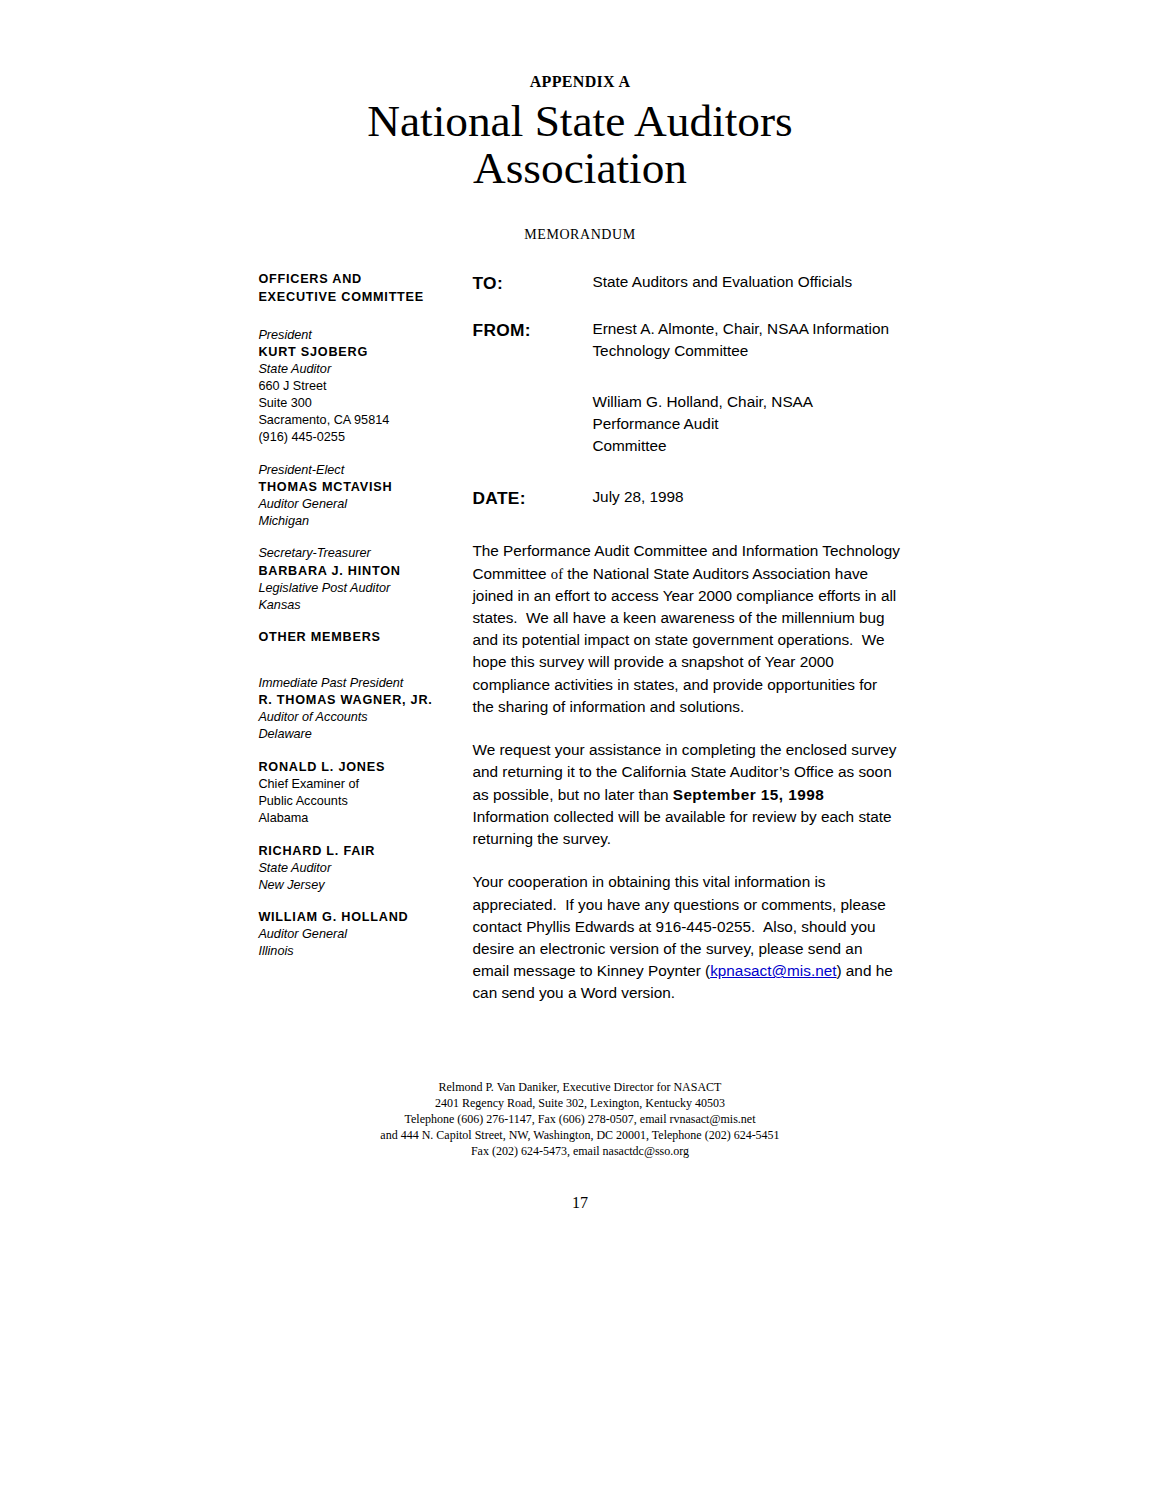APPENDIX A
National State Auditors Association
MEMORANDUM
OFFICERS AND
EXECUTIVE COMMITTEE
President
KURT SJOBERG
State Auditor
660 J Street
Suite 300
Sacramento, CA 95814
(916) 445-0255
President-Elect
THOMAS MCTAVISH
Auditor General
Michigan
Secretary-Treasurer
BARBARA J. HINTON
Legislative Post Auditor
Kansas
OTHER MEMBERS
Immediate Past President
R. THOMAS WAGNER, JR.
Auditor of Accounts
Delaware
RONALD L. JONES
Chief Examiner of
Public Accounts
Alabama
RICHARD L. FAIR
State Auditor
New Jersey
WILLIAM G. HOLLAND
Auditor General
Illinois
TO:
State Auditors and Evaluation Officials
FROM:
Ernest A. Almonte, Chair, NSAA Information Technology Committee
William G. Holland, Chair, NSAA Performance Audit Committee
DATE:
July 28, 1998
The Performance Audit Committee and Information Technology Committee of the National State Auditors Association have joined in an effort to access Year 2000 compliance efforts in all states. We all have a keen awareness of the millennium bug and its potential impact on state government operations. We hope this survey will provide a snapshot of Year 2000 compliance activities in states, and provide opportunities for the sharing of information and solutions.
We request your assistance in completing the enclosed survey and returning it to the California State Auditor’s Office as soon as possible, but no later than September 15, 1998 Information collected will be available for review by each state returning the survey.
Your cooperation in obtaining this vital information is appreciated. If you have any questions or comments, please contact Phyllis Edwards at 916-445-0255. Also, should you desire an electronic version of the survey, please send an email message to Kinney Poynter (kpnasact@mis.net) and he can send you a Word version.
Relmond P. Van Daniker, Executive Director for NASACT
2401 Regency Road, Suite 302, Lexington, Kentucky 40503
Telephone (606) 276-1147, Fax (606) 278-0507, email rvnasact@mis.net
and 444 N. Capitol Street, NW, Washington, DC 20001, Telephone (202) 624-5451
Fax (202) 624-5473, email nasactdc@sso.org
17